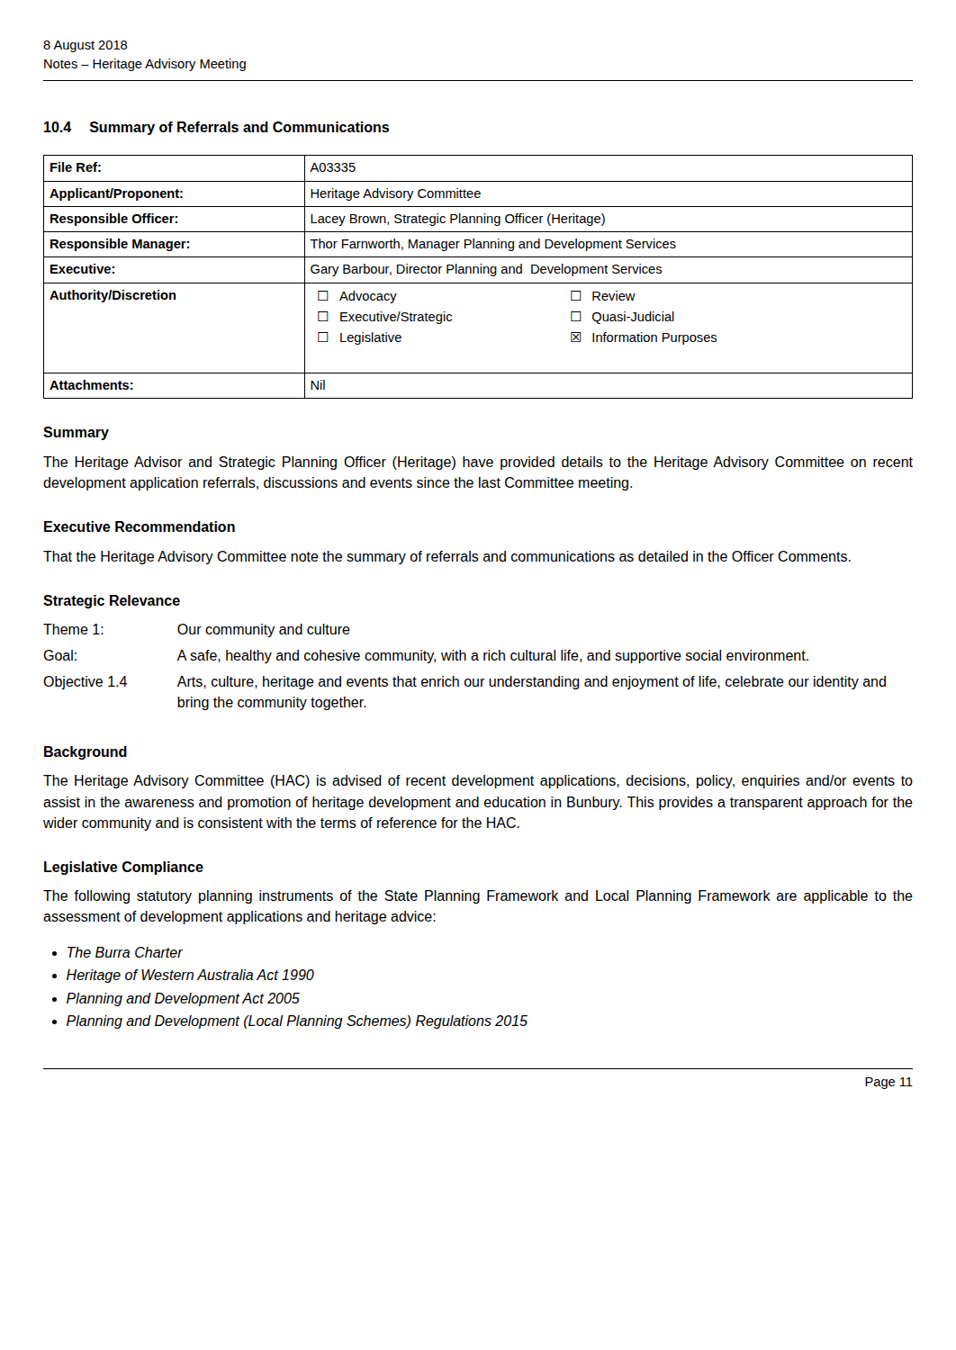8 August 2018
Notes – Heritage Advisory Meeting
10.4 Summary of Referrals and Communications
| File Ref: | A03335 |
| Applicant/Proponent: | Heritage Advisory Committee |
| Responsible Officer: | Lacey Brown, Strategic Planning Officer (Heritage) |
| Responsible Manager: | Thor Farnworth, Manager Planning and Development Services |
| Executive: | Gary Barbour, Director Planning and Development Services |
| Authority/Discretion | / ☐ / Advocacy / ☐ / Review / / ☐ / Executive/Strategic / ☐ / Quasi-Judicial / / ☐ / Legislative / ☒ / Information Purposes / |
| Attachments: | Nil |
Summary
The Heritage Advisor and Strategic Planning Officer (Heritage) have provided details to the Heritage Advisory Committee on recent development application referrals, discussions and events since the last Committee meeting.
Executive Recommendation
That the Heritage Advisory Committee note the summary of referrals and communications as detailed in the Officer Comments.
Strategic Relevance
| Theme 1: | Our community and culture |
| Goal: | A safe, healthy and cohesive community, with a rich cultural life, and supportive social environment. |
| Objective 1.4 | Arts, culture, heritage and events that enrich our understanding and enjoyment of life, celebrate our identity and bring the community together. |
Background
The Heritage Advisory Committee (HAC) is advised of recent development applications, decisions, policy, enquiries and/or events to assist in the awareness and promotion of heritage development and education in Bunbury. This provides a transparent approach for the wider community and is consistent with the terms of reference for the HAC.
Legislative Compliance
The following statutory planning instruments of the State Planning Framework and Local Planning Framework are applicable to the assessment of development applications and heritage advice:
The Burra Charter
Heritage of Western Australia Act 1990
Planning and Development Act 2005
Planning and Development (Local Planning Schemes) Regulations 2015
Page 11